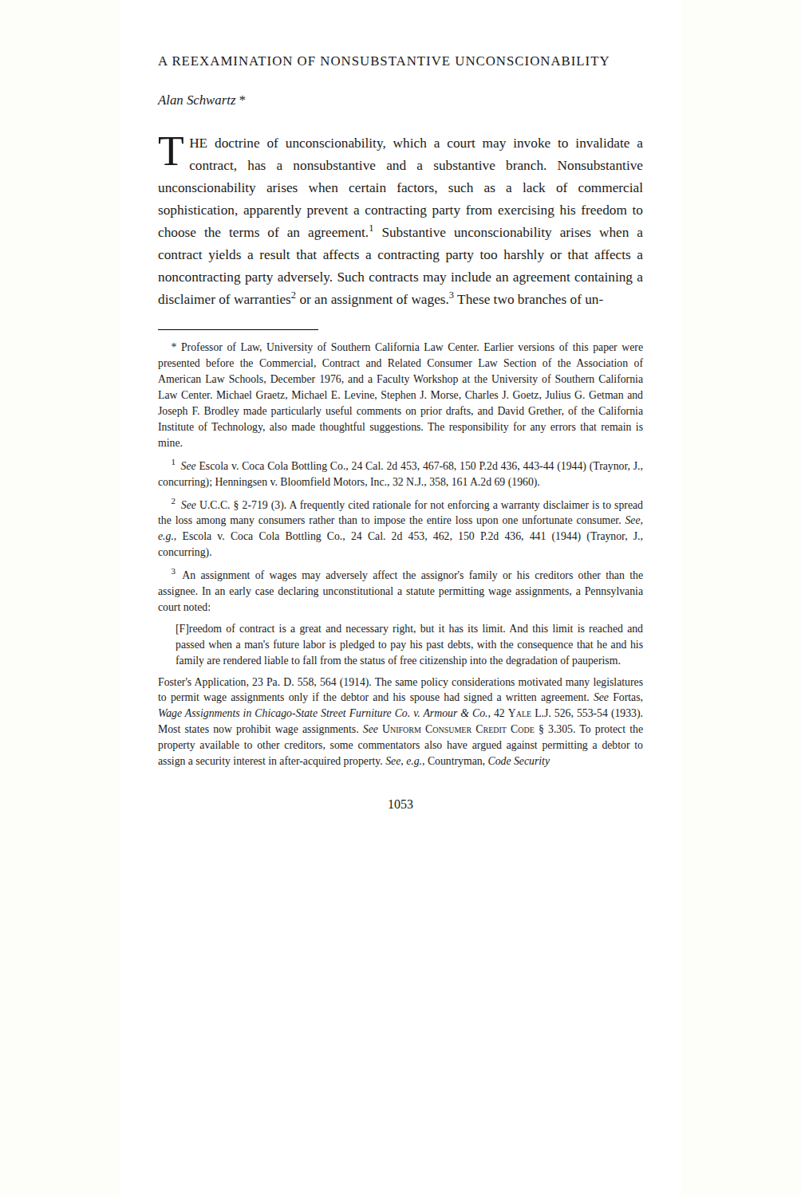A Reexamination of Nonsubstantive Unconscionability
Alan Schwartz *
THE doctrine of unconscionability, which a court may invoke to invalidate a contract, has a nonsubstantive and a substantive branch. Nonsubstantive unconscionability arises when certain factors, such as a lack of commercial sophistication, apparently prevent a contracting party from exercising his freedom to choose the terms of an agreement.1 Substantive unconscionability arises when a contract yields a result that affects a contracting party too harshly or that affects a noncontracting party adversely. Such contracts may include an agreement containing a disclaimer of warranties2 or an assignment of wages.3 These two branches of un-
* Professor of Law, University of Southern California Law Center. Earlier versions of this paper were presented before the Commercial, Contract and Related Consumer Law Section of the Association of American Law Schools, December 1976, and a Faculty Workshop at the University of Southern California Law Center. Michael Graetz, Michael E. Levine, Stephen J. Morse, Charles J. Goetz, Julius G. Getman and Joseph F. Brodley made particularly useful comments on prior drafts, and David Grether, of the California Institute of Technology, also made thoughtful suggestions. The responsibility for any errors that remain is mine.
1 See Escola v. Coca Cola Bottling Co., 24 Cal. 2d 453, 467-68, 150 P.2d 436, 443-44 (1944) (Traynor, J., concurring); Henningsen v. Bloomfield Motors, Inc., 32 N.J., 358, 161 A.2d 69 (1960).
2 See U.C.C. § 2-719 (3). A frequently cited rationale for not enforcing a warranty disclaimer is to spread the loss among many consumers rather than to impose the entire loss upon one unfortunate consumer. See, e.g., Escola v. Coca Cola Bottling Co., 24 Cal. 2d 453, 462, 150 P.2d 436, 441 (1944) (Traynor, J., concurring).
3 An assignment of wages may adversely affect the assignor's family or his creditors other than the assignee. In an early case declaring unconstitutional a statute permitting wage assignments, a Pennsylvania court noted:
[F]reedom of contract is a great and necessary right, but it has its limit. And this limit is reached and passed when a man's future labor is pledged to pay his past debts, with the consequence that he and his family are rendered liable to fall from the status of free citizenship into the degradation of pauperism.
Foster's Application, 23 Pa. D. 558, 564 (1914). The same policy considerations motivated many legislatures to permit wage assignments only if the debtor and his spouse had signed a written agreement. See Fortas, Wage Assignments in Chicago-State Street Furniture Co. v. Armour & Co., 42 Yale L.J. 526, 553-54 (1933). Most states now prohibit wage assignments. See Uniform Consumer Credit Code § 3.305. To protect the property available to other creditors, some commentators also have argued against permitting a debtor to assign a security interest in after-acquired property. See, e.g., Countryman, Code Security
1053